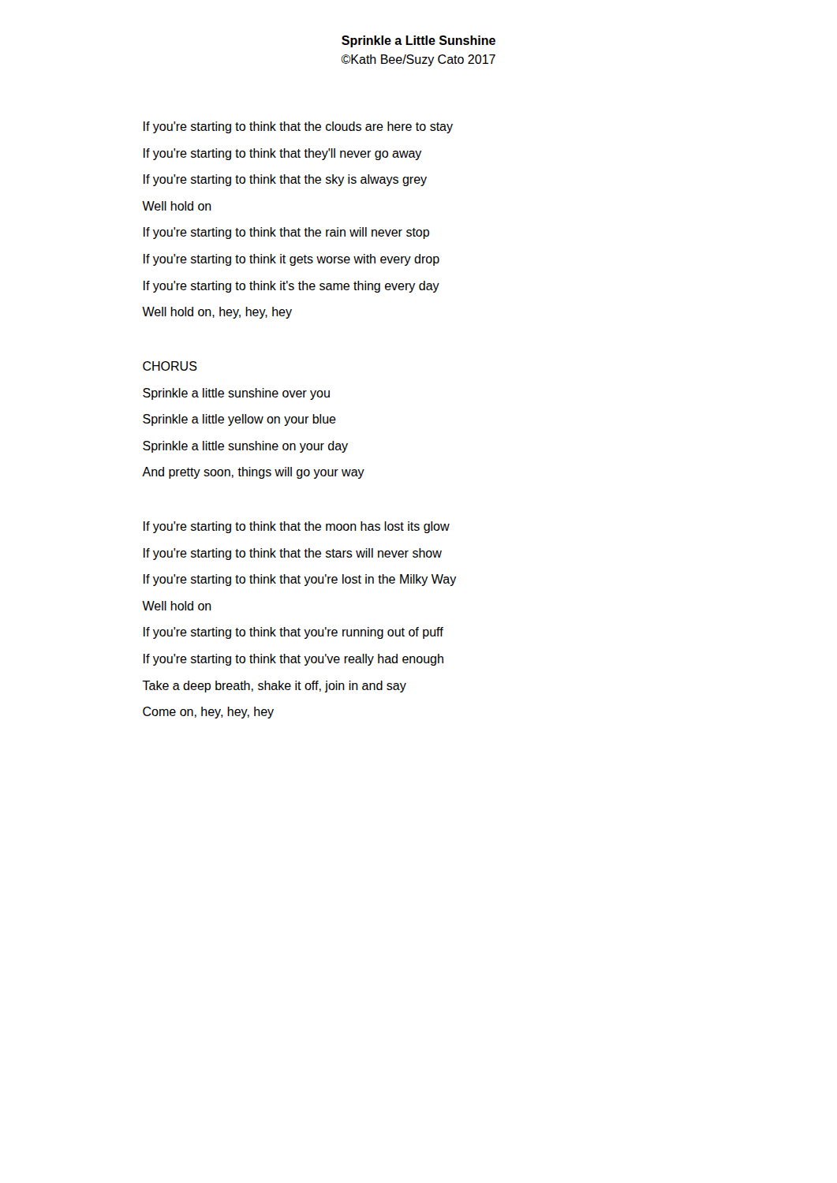Sprinkle a Little Sunshine
©Kath Bee/Suzy Cato 2017
If you're starting to think that the clouds are here to stay
If you're starting to think that they'll never go away
If you're starting to think that the sky is always grey
Well hold on
If you're starting to think that the rain will never stop
If you're starting to think it gets worse with every drop
If you're starting to think it's the same thing every day
Well hold on, hey, hey, hey
CHORUS
Sprinkle a little sunshine over you
Sprinkle a little yellow on your blue
Sprinkle a little sunshine on your day
And pretty soon, things will go your way
If you're starting to think that the moon has lost its glow
If you're starting to think that the stars will never show
If you're starting to think that you're lost in the Milky Way
Well hold on
If you're starting to think that you're running out of puff
If you're starting to think that you've really had enough
Take a deep breath, shake it off, join in and say
Come on, hey, hey, hey